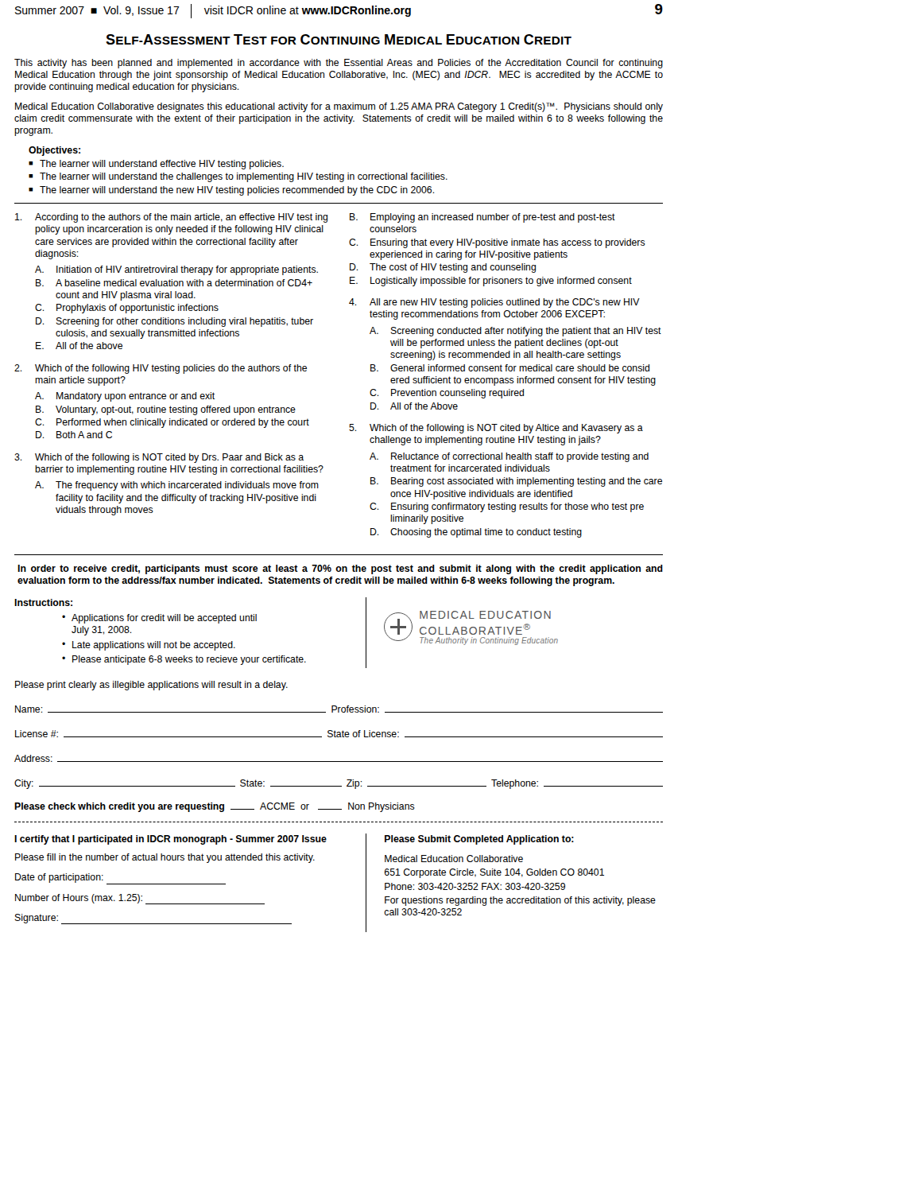Summer 2007 ■ Vol. 9, Issue 17 visit IDCR online at www.IDCRonline.org 9
SELF-ASSESSMENT TEST FOR CONTINUING MEDICAL EDUCATION CREDIT
This activity has been planned and implemented in accordance with the Essential Areas and Policies of the Accreditation Council for continuing Medical Education through the joint sponsorship of Medical Education Collaborative, Inc. (MEC) and IDCR. MEC is accredited by the ACCME to provide continuing medical education for physicians.
Medical Education Collaborative designates this educational activity for a maximum of 1.25 AMA PRA Category 1 Credit(s)™. Physicians should only claim credit commensurate with the extent of their participation in the activity. Statements of credit will be mailed within 6 to 8 weeks following the program.
Objectives:
The learner will understand effective HIV testing policies.
The learner will understand the challenges to implementing HIV testing in correctional facilities.
The learner will understand the new HIV testing policies recommended by the CDC in 2006.
According to the authors of the main article, an effective HIV test ing policy upon incarceration is only needed if the following HIV clinical care services are provided within the correctional facility after diagnosis:
Initiation of HIV antiretroviral therapy for appropriate patients.
A baseline medical evaluation with a determination of CD4+ count and HIV plasma viral load.
Prophylaxis of opportunistic infections
Screening for other conditions including viral hepatitis, tuber culosis, and sexually transmitted infections
All of the above
Which of the following HIV testing policies do the authors of the main article support?
Mandatory upon entrance or and exit
Voluntary, opt-out, routine testing offered upon entrance
Performed when clinically indicated or ordered by the court
Both A and C
Which of the following is NOT cited by Drs. Paar and Bick as a barrier to implementing routine HIV testing in correctional facilities?
The frequency with which incarcerated individuals move from facility to facility and the difficulty of tracking HIV-positive indi viduals through moves
Employing an increased number of pre-test and post-test counselors
Ensuring that every HIV-positive inmate has access to providers experienced in caring for HIV-positive patients
The cost of HIV testing and counseling
Logistically impossible for prisoners to give informed consent
All are new HIV testing policies outlined by the CDC's new HIV testing recommendations from October 2006 EXCEPT:
Screening conducted after notifying the patient that an HIV test will be performed unless the patient declines (opt-out screening) is recommended in all health-care settings
General informed consent for medical care should be consid ered sufficient to encompass informed consent for HIV testing
Prevention counseling required
All of the Above
Which of the following is NOT cited by Altice and Kavasery as a challenge to implementing routine HIV testing in jails?
Reluctance of correctional health staff to provide testing and treatment for incarcerated individuals
Bearing cost associated with implementing testing and the care once HIV-positive individuals are identified
Ensuring confirmatory testing results for those who test pre liminarily positive
Choosing the optimal time to conduct testing
In order to receive credit, participants must score at least a 70% on the post test and submit it along with the credit application and evaluation form to the address/fax number indicated. Statements of credit will be mailed within 6-8 weeks following the program.
Instructions:
Applications for credit will be accepted until July 31, 2008.
Late applications will not be accepted.
Please anticipate 6-8 weeks to recieve your certificate.
MEDICAL EDUCATION COLLABORATIVE®
The Authority in Continuing Education
Please print clearly as illegible applications will result in a delay.
Name: Profession:
License #: State of License:
Address:
City: State: Zip: Telephone:
Please check which credit you are requesting ACCME or Non Physicians
I certify that I participated in IDCR monograph - Summer 2007 Issue
Please fill in the number of actual hours that you attended this activity.
Date of participation:
Number of Hours (max. 1.25):
Signature:
Please Submit Completed Application to:
Medical Education Collaborative
651 Corporate Circle, Suite 104, Golden CO 80401
Phone: 303-420-3252 FAX: 303-420-3259
For questions regarding the accreditation of this activity, please call 303-420-3252